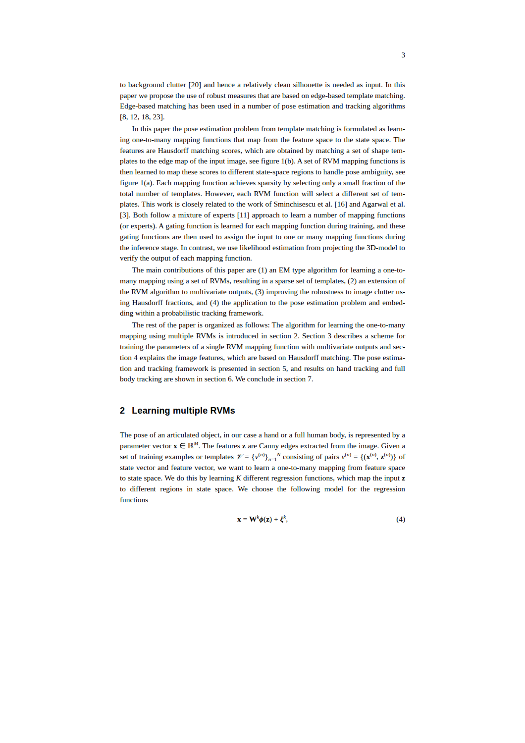3
to background clutter [20] and hence a relatively clean silhouette is needed as input. In this paper we propose the use of robust measures that are based on edge-based template matching. Edge-based matching has been used in a number of pose estimation and tracking algorithms [8, 12, 18, 23].
In this paper the pose estimation problem from template matching is formulated as learning one-to-many mapping functions that map from the feature space to the state space. The features are Hausdorff matching scores, which are obtained by matching a set of shape templates to the edge map of the input image, see figure 1(b). A set of RVM mapping functions is then learned to map these scores to different state-space regions to handle pose ambiguity, see figure 1(a). Each mapping function achieves sparsity by selecting only a small fraction of the total number of templates. However, each RVM function will select a different set of templates. This work is closely related to the work of Sminchisescu et al. [16] and Agarwal et al. [3]. Both follow a mixture of experts [11] approach to learn a number of mapping functions (or experts). A gating function is learned for each mapping function during training, and these gating functions are then used to assign the input to one or many mapping functions during the inference stage. In contrast, we use likelihood estimation from projecting the 3D-model to verify the output of each mapping function.
The main contributions of this paper are (1) an EM type algorithm for learning a one-to-many mapping using a set of RVMs, resulting in a sparse set of templates, (2) an extension of the RVM algorithm to multivariate outputs, (3) improving the robustness to image clutter using Hausdorff fractions, and (4) the application to the pose estimation problem and embedding within a probabilistic tracking framework.
The rest of the paper is organized as follows: The algorithm for learning the one-to-many mapping using multiple RVMs is introduced in section 2. Section 3 describes a scheme for training the parameters of a single RVM mapping function with multivariate outputs and section 4 explains the image features, which are based on Hausdorff matching. The pose estimation and tracking framework is presented in section 5, and results on hand tracking and full body tracking are shown in section 6. We conclude in section 7.
2 Learning multiple RVMs
The pose of an articulated object, in our case a hand or a full human body, is represented by a parameter vector x ∈ ℝM. The features z are Canny edges extracted from the image. Given a set of training examples or templates 𝒱 = {v(n)}n=1N consisting of pairs v(n) = {(x(n), z(n))} of state vector and feature vector, we want to learn a one-to-many mapping from feature space to state space. We do this by learning K different regression functions, which map the input z to different regions in state space. We choose the following model for the regression functions
x = Wkϕ(z) + ξk, (4)